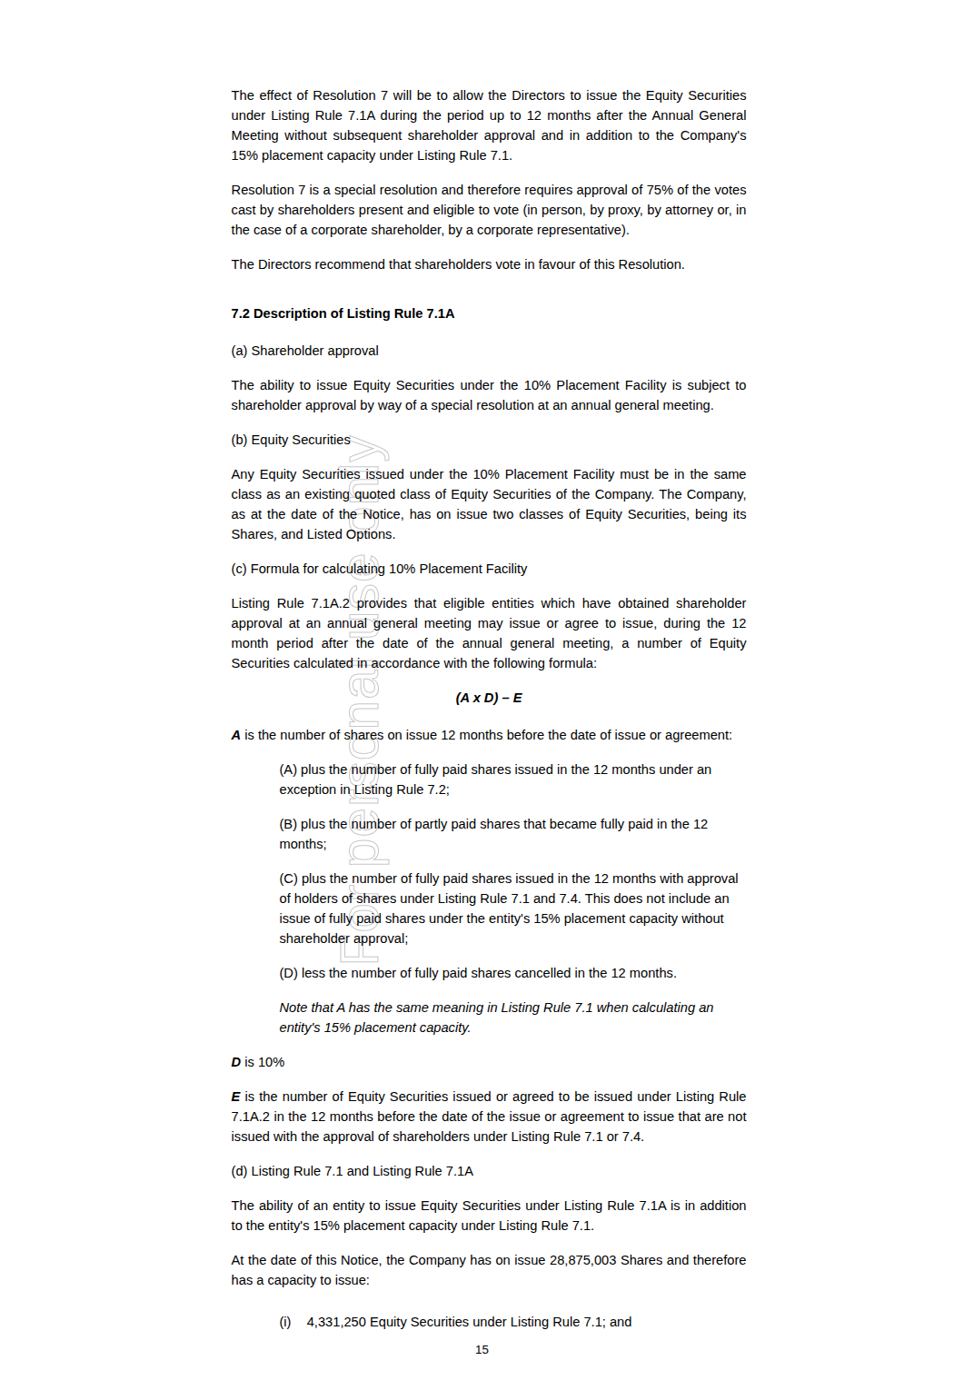For personal use only
The effect of Resolution 7 will be to allow the Directors to issue the Equity Securities under Listing Rule 7.1A during the period up to 12 months after the Annual General Meeting without subsequent shareholder approval and in addition to the Company's 15% placement capacity under Listing Rule 7.1.
Resolution 7 is a special resolution and therefore requires approval of 75% of the votes cast by shareholders present and eligible to vote (in person, by proxy, by attorney or, in the case of a corporate shareholder, by a corporate representative).
The Directors recommend that shareholders vote in favour of this Resolution.
7.2 Description of Listing Rule 7.1A
(a) Shareholder approval
The ability to issue Equity Securities under the 10% Placement Facility is subject to shareholder approval by way of a special resolution at an annual general meeting.
(b) Equity Securities
Any Equity Securities issued under the 10% Placement Facility must be in the same class as an existing quoted class of Equity Securities of the Company. The Company, as at the date of the Notice, has on issue two classes of Equity Securities, being its Shares, and Listed Options.
(c) Formula for calculating 10% Placement Facility
Listing Rule 7.1A.2 provides that eligible entities which have obtained shareholder approval at an annual general meeting may issue or agree to issue, during the 12 month period after the date of the annual general meeting, a number of Equity Securities calculated in accordance with the following formula:
(A x D) – E
A is the number of shares on issue 12 months before the date of issue or agreement:
(A) plus the number of fully paid shares issued in the 12 months under an exception in Listing Rule 7.2;
(B) plus the number of partly paid shares that became fully paid in the 12 months;
(C) plus the number of fully paid shares issued in the 12 months with approval of holders of shares under Listing Rule 7.1 and 7.4. This does not include an issue of fully paid shares under the entity's 15% placement capacity without shareholder approval;
(D) less the number of fully paid shares cancelled in the 12 months.
Note that A has the same meaning in Listing Rule 7.1 when calculating an entity's 15% placement capacity.
D is 10%
E is the number of Equity Securities issued or agreed to be issued under Listing Rule 7.1A.2 in the 12 months before the date of the issue or agreement to issue that are not issued with the approval of shareholders under Listing Rule 7.1 or 7.4.
(d) Listing Rule 7.1 and Listing Rule 7.1A
The ability of an entity to issue Equity Securities under Listing Rule 7.1A is in addition to the entity's 15% placement capacity under Listing Rule 7.1.
At the date of this Notice, the Company has on issue 28,875,003 Shares and therefore has a capacity to issue:
(i) 4,331,250 Equity Securities under Listing Rule 7.1; and
15